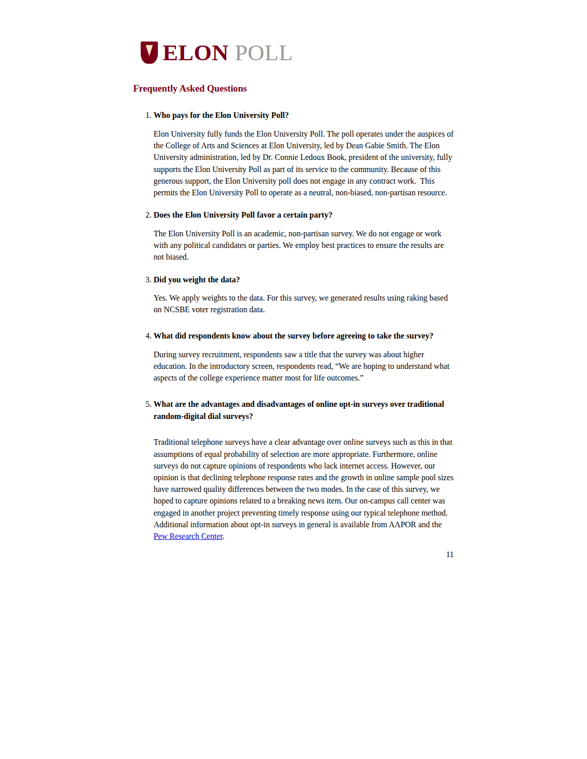ELON POLL
Frequently Asked Questions
Who pays for the Elon University Poll?
Elon University fully funds the Elon University Poll. The poll operates under the auspices of the College of Arts and Sciences at Elon University, led by Dean Gabie Smith. The Elon University administration, led by Dr. Connie Ledoux Book, president of the university, fully supports the Elon University Poll as part of its service to the community. Because of this generous support, the Elon University poll does not engage in any contract work. This permits the Elon University Poll to operate as a neutral, non-biased, non-partisan resource.
Does the Elon University Poll favor a certain party?
The Elon University Poll is an academic, non-partisan survey. We do not engage or work with any political candidates or parties. We employ best practices to ensure the results are not biased.
Did you weight the data?
Yes. We apply weights to the data. For this survey, we generated results using raking based on NCSBE voter registration data.
What did respondents know about the survey before agreeing to take the survey?
During survey recruitment, respondents saw a title that the survey was about higher education. In the introductory screen, respondents read, “We are hoping to understand what aspects of the college experience matter most for life outcomes.”
What are the advantages and disadvantages of online opt-in surveys over traditional random-digital dial surveys?
Traditional telephone surveys have a clear advantage over online surveys such as this in that assumptions of equal probability of selection are more appropriate. Furthermore, online surveys do not capture opinions of respondents who lack internet access. However, our opinion is that declining telephone response rates and the growth in online sample pool sizes have narrowed quality differences between the two modes. In the case of this survey, we hoped to capture opinions related to a breaking news item. Our on-campus call center was engaged in another project preventing timely response using our typical telephone method. Additional information about opt-in surveys in general is available from AAPOR and the Pew Research Center.
11